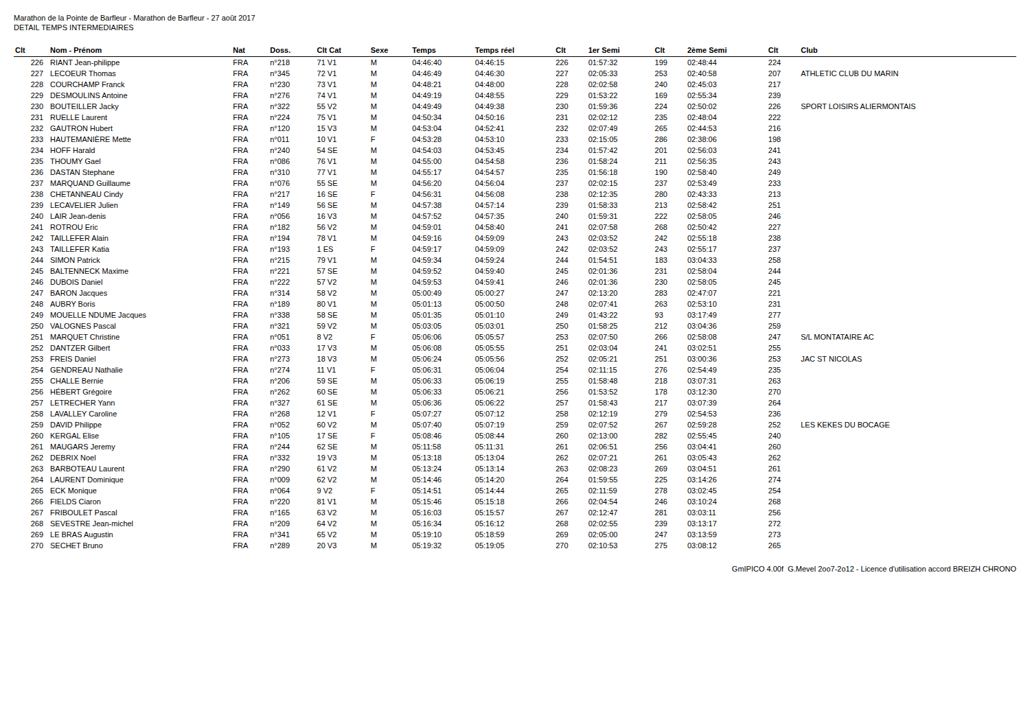Marathon de la Pointe de Barfleur - Marathon de Barfleur - 27 août 2017
DETAIL TEMPS INTERMEDIAIRES
| Clt | Nom - Prénom | Nat | Doss. | Clt Cat | Sexe | Temps | Temps réel | Clt | 1er Semi | Clt | 2ème Semi | Clt | Club |
| --- | --- | --- | --- | --- | --- | --- | --- | --- | --- | --- | --- | --- | --- |
| 226 | RIANT Jean-philippe | FRA | n°218 | 71 V1 | M | 04:46:40 | 04:46:15 | 226 | 01:57:32 | 199 | 02:48:44 | 224 | |
| 227 | LECOEUR Thomas | FRA | n°345 | 72 V1 | M | 04:46:49 | 04:46:30 | 227 | 02:05:33 | 253 | 02:40:58 | 207 | ATHLETIC CLUB DU MARIN |
| 228 | COURCHAMP Franck | FRA | n°230 | 73 V1 | M | 04:48:21 | 04:48:00 | 228 | 02:02:58 | 240 | 02:45:03 | 217 | |
| 229 | DESMOULINS Antoine | FRA | n°276 | 74 V1 | M | 04:49:19 | 04:48:55 | 229 | 01:53:22 | 169 | 02:55:34 | 239 | |
| 230 | BOUTEILLER Jacky | FRA | n°322 | 55 V2 | M | 04:49:49 | 04:49:38 | 230 | 01:59:36 | 224 | 02:50:02 | 226 | SPORT LOISIRS ALIERMONTAIS |
| 231 | RUELLE Laurent | FRA | n°224 | 75 V1 | M | 04:50:34 | 04:50:16 | 231 | 02:02:12 | 235 | 02:48:04 | 222 | |
| 232 | GAUTRON Hubert | FRA | n°120 | 15 V3 | M | 04:53:04 | 04:52:41 | 232 | 02:07:49 | 265 | 02:44:53 | 216 | |
| 233 | HAUTEMANIÈRE Mette | FRA | n°011 | 10 V1 | F | 04:53:28 | 04:53:10 | 233 | 02:15:05 | 286 | 02:38:06 | 198 | |
| 234 | HOFF Harald | FRA | n°240 | 54 SE | M | 04:54:03 | 04:53:45 | 234 | 01:57:42 | 201 | 02:56:03 | 241 | |
| 235 | THOUMY Gael | FRA | n°086 | 76 V1 | M | 04:55:00 | 04:54:58 | 236 | 01:58:24 | 211 | 02:56:35 | 243 | |
| 236 | DASTAN Stephane | FRA | n°310 | 77 V1 | M | 04:55:17 | 04:54:57 | 235 | 01:56:18 | 190 | 02:58:40 | 249 | |
| 237 | MARQUAND Guillaume | FRA | n°076 | 55 SE | M | 04:56:20 | 04:56:04 | 237 | 02:02:15 | 237 | 02:53:49 | 233 | |
| 238 | CHETANNEAU Cindy | FRA | n°217 | 16 SE | F | 04:56:31 | 04:56:08 | 238 | 02:12:35 | 280 | 02:43:33 | 213 | |
| 239 | LECAVELIER Julien | FRA | n°149 | 56 SE | M | 04:57:38 | 04:57:14 | 239 | 01:58:33 | 213 | 02:58:42 | 251 | |
| 240 | LAIR Jean-denis | FRA | n°056 | 16 V3 | M | 04:57:52 | 04:57:35 | 240 | 01:59:31 | 222 | 02:58:05 | 246 | |
| 241 | ROTROU Eric | FRA | n°182 | 56 V2 | M | 04:59:01 | 04:58:40 | 241 | 02:07:58 | 268 | 02:50:42 | 227 | |
| 242 | TAILLEFER Alain | FRA | n°194 | 78 V1 | M | 04:59:16 | 04:59:09 | 243 | 02:03:52 | 242 | 02:55:18 | 238 | |
| 243 | TAILLEFER Katia | FRA | n°193 | 1 ES | F | 04:59:17 | 04:59:09 | 242 | 02:03:52 | 243 | 02:55:17 | 237 | |
| 244 | SIMON Patrick | FRA | n°215 | 79 V1 | M | 04:59:34 | 04:59:24 | 244 | 01:54:51 | 183 | 03:04:33 | 258 | |
| 245 | BALTENNECK Maxime | FRA | n°221 | 57 SE | M | 04:59:52 | 04:59:40 | 245 | 02:01:36 | 231 | 02:58:04 | 244 | |
| 246 | DUBOIS Daniel | FRA | n°222 | 57 V2 | M | 04:59:53 | 04:59:41 | 246 | 02:01:36 | 230 | 02:58:05 | 245 | |
| 247 | BARON Jacques | FRA | n°314 | 58 V2 | M | 05:00:49 | 05:00:27 | 247 | 02:13:20 | 283 | 02:47:07 | 221 | |
| 248 | AUBRY Boris | FRA | n°189 | 80 V1 | M | 05:01:13 | 05:00:50 | 248 | 02:07:41 | 263 | 02:53:10 | 231 | |
| 249 | MOUELLE NDUME Jacques | FRA | n°338 | 58 SE | M | 05:01:35 | 05:01:10 | 249 | 01:43:22 | 93 | 03:17:49 | 277 | |
| 250 | VALOGNES Pascal | FRA | n°321 | 59 V2 | M | 05:03:05 | 05:03:01 | 250 | 01:58:25 | 212 | 03:04:36 | 259 | |
| 251 | MARQUET Christine | FRA | n°051 | 8 V2 | F | 05:06:06 | 05:05:57 | 253 | 02:07:50 | 266 | 02:58:08 | 247 | S/L MONTATAIRE AC |
| 252 | DANTZER Gilbert | FRA | n°033 | 17 V3 | M | 05:06:08 | 05:05:55 | 251 | 02:03:04 | 241 | 03:02:51 | 255 | |
| 253 | FREIS Daniel | FRA | n°273 | 18 V3 | M | 05:06:24 | 05:05:56 | 252 | 02:05:21 | 251 | 03:00:36 | 253 | JAC ST NICOLAS |
| 254 | GENDREAU Nathalie | FRA | n°274 | 11 V1 | F | 05:06:31 | 05:06:04 | 254 | 02:11:15 | 276 | 02:54:49 | 235 | |
| 255 | CHALLE Bernie | FRA | n°206 | 59 SE | M | 05:06:33 | 05:06:19 | 255 | 01:58:48 | 218 | 03:07:31 | 263 | |
| 256 | HÉBERT Grégoire | FRA | n°262 | 60 SE | M | 05:06:33 | 05:06:21 | 256 | 01:53:52 | 178 | 03:12:30 | 270 | |
| 257 | LETRECHER Yann | FRA | n°327 | 61 SE | M | 05:06:36 | 05:06:22 | 257 | 01:58:43 | 217 | 03:07:39 | 264 | |
| 258 | LAVALLEY Caroline | FRA | n°268 | 12 V1 | F | 05:07:27 | 05:07:12 | 258 | 02:12:19 | 279 | 02:54:53 | 236 | |
| 259 | DAVID Philippe | FRA | n°052 | 60 V2 | M | 05:07:40 | 05:07:19 | 259 | 02:07:52 | 267 | 02:59:28 | 252 | LES KEKES DU BOCAGE |
| 260 | KERGAL Elise | FRA | n°105 | 17 SE | F | 05:08:46 | 05:08:44 | 260 | 02:13:00 | 282 | 02:55:45 | 240 | |
| 261 | MAUGARS Jeremy | FRA | n°244 | 62 SE | M | 05:11:58 | 05:11:31 | 261 | 02:06:51 | 256 | 03:04:41 | 260 | |
| 262 | DEBRIX Noel | FRA | n°332 | 19 V3 | M | 05:13:18 | 05:13:04 | 262 | 02:07:21 | 261 | 03:05:43 | 262 | |
| 263 | BARBOTEAU Laurent | FRA | n°290 | 61 V2 | M | 05:13:24 | 05:13:14 | 263 | 02:08:23 | 269 | 03:04:51 | 261 | |
| 264 | LAURENT Dominique | FRA | n°009 | 62 V2 | M | 05:14:46 | 05:14:20 | 264 | 01:59:55 | 225 | 03:14:26 | 274 | |
| 265 | ECK Monique | FRA | n°064 | 9 V2 | F | 05:14:51 | 05:14:44 | 265 | 02:11:59 | 278 | 03:02:45 | 254 | |
| 266 | FIELDS Ciaron | FRA | n°220 | 81 V1 | M | 05:15:46 | 05:15:18 | 266 | 02:04:54 | 246 | 03:10:24 | 268 | |
| 267 | FRIBOULET Pascal | FRA | n°165 | 63 V2 | M | 05:16:03 | 05:15:57 | 267 | 02:12:47 | 281 | 03:03:11 | 256 | |
| 268 | SEVESTRE Jean-michel | FRA | n°209 | 64 V2 | M | 05:16:34 | 05:16:12 | 268 | 02:02:55 | 239 | 03:13:17 | 272 | |
| 269 | LE BRAS Augustin | FRA | n°341 | 65 V2 | M | 05:19:10 | 05:18:59 | 269 | 02:05:00 | 247 | 03:13:59 | 273 | |
| 270 | SECHET Bruno | FRA | n°289 | 20 V3 | M | 05:19:32 | 05:19:05 | 270 | 02:10:53 | 275 | 03:08:12 | 265 | |
GmIPICO 4.00f G.Mevel 2oo7-2o12 - Licence d'utilisation accord BREIZH CHRONO